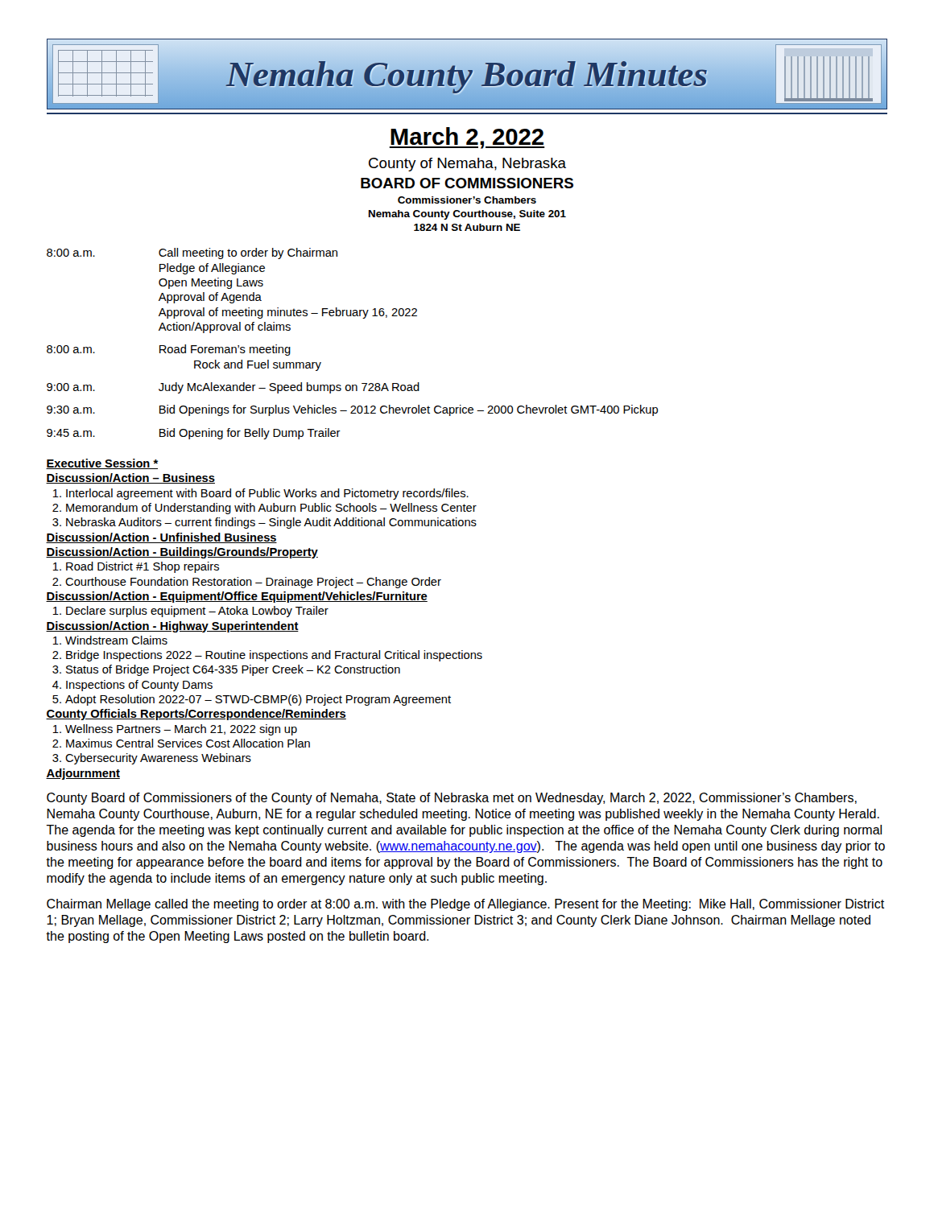Nemaha County Board Minutes
March 2, 2022
County of Nemaha, Nebraska
BOARD OF COMMISSIONERS
Commissioner’s Chambers
Nemaha County Courthouse, Suite 201
1824 N St Auburn NE
| 8:00 a.m. | Call meeting to order by Chairman Pledge of Allegiance Open Meeting Laws Approval of Agenda Approval of meeting minutes – February 16, 2022 Action/Approval of claims |
| 8:00 a.m. | Road Foreman’s meeting Rock and Fuel summary |
| 9:00 a.m. | Judy McAlexander – Speed bumps on 728A Road |
| 9:30 a.m. | Bid Openings for Surplus Vehicles – 2012 Chevrolet Caprice – 2000 Chevrolet GMT-400 Pickup |
| 9:45 a.m. | Bid Opening for Belly Dump Trailer |
Executive Session *
Discussion/Action – Business
Interlocal agreement with Board of Public Works and Pictometry records/files.
Memorandum of Understanding with Auburn Public Schools – Wellness Center
Nebraska Auditors – current findings – Single Audit Additional Communications
Discussion/Action - Unfinished Business
Discussion/Action - Buildings/Grounds/Property
Road District #1 Shop repairs
Courthouse Foundation Restoration – Drainage Project – Change Order
Discussion/Action - Equipment/Office Equipment/Vehicles/Furniture
Declare surplus equipment – Atoka Lowboy Trailer
Discussion/Action - Highway Superintendent
Windstream Claims
Bridge Inspections 2022 – Routine inspections and Fractural Critical inspections
Status of Bridge Project C64-335 Piper Creek – K2 Construction
Inspections of County Dams
Adopt Resolution 2022-07 – STWD-CBMP(6) Project Program Agreement
County Officials Reports/Correspondence/Reminders
Wellness Partners – March 21, 2022 sign up
Maximus Central Services Cost Allocation Plan
Cybersecurity Awareness Webinars
Adjournment
County Board of Commissioners of the County of Nemaha, State of Nebraska met on Wednesday, March 2, 2022, Commissioner’s Chambers, Nemaha County Courthouse, Auburn, NE for a regular scheduled meeting. Notice of meeting was published weekly in the Nemaha County Herald. The agenda for the meeting was kept continually current and available for public inspection at the office of the Nemaha County Clerk during normal business hours and also on the Nemaha County website. (www.nemahacounty.ne.gov). The agenda was held open until one business day prior to the meeting for appearance before the board and items for approval by the Board of Commissioners. The Board of Commissioners has the right to modify the agenda to include items of an emergency nature only at such public meeting.
Chairman Mellage called the meeting to order at 8:00 a.m. with the Pledge of Allegiance. Present for the Meeting: Mike Hall, Commissioner District 1; Bryan Mellage, Commissioner District 2; Larry Holtzman, Commissioner District 3; and County Clerk Diane Johnson. Chairman Mellage noted the posting of the Open Meeting Laws posted on the bulletin board.